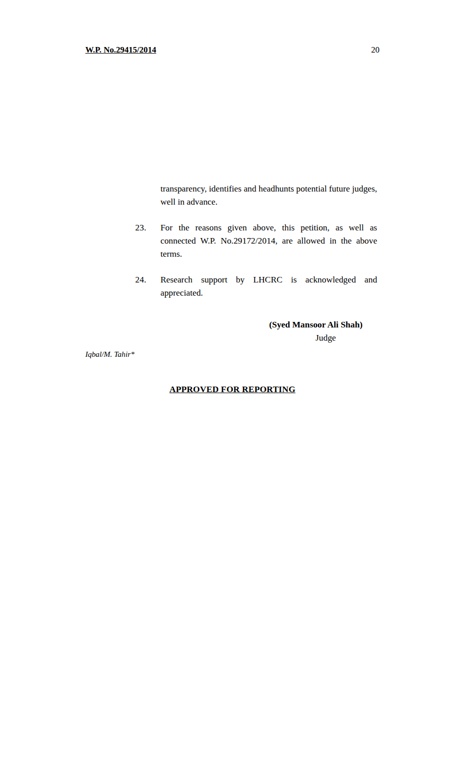W.P. No.29415/2014 20
transparency, identifies and headhunts potential future judges, well in advance.
23. For the reasons given above, this petition, as well as connected W.P. No.29172/2014, are allowed in the above terms.
24. Research support by LHCRC is acknowledged and appreciated.
(Syed Mansoor Ali Shah) Judge
Iqbal/M. Tahir*
APPROVED FOR REPORTING